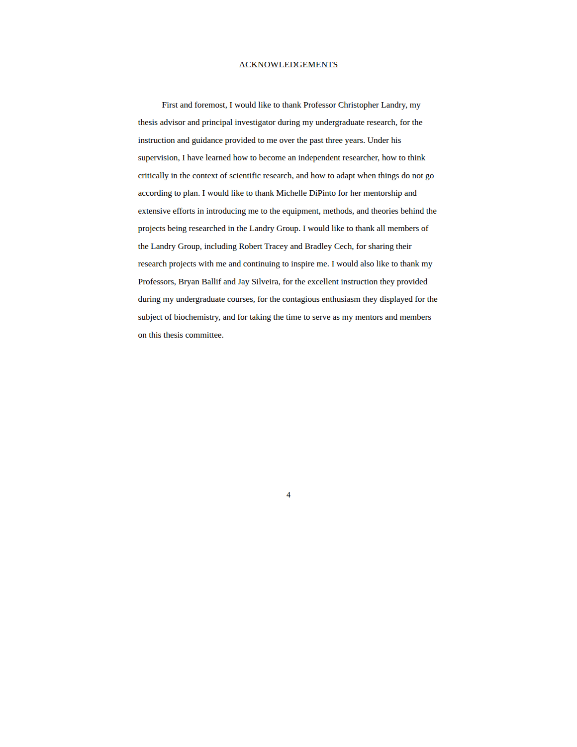ACKNOWLEDGEMENTS
First and foremost, I would like to thank Professor Christopher Landry, my thesis advisor and principal investigator during my undergraduate research, for the instruction and guidance provided to me over the past three years. Under his supervision, I have learned how to become an independent researcher, how to think critically in the context of scientific research, and how to adapt when things do not go according to plan. I would like to thank Michelle DiPinto for her mentorship and extensive efforts in introducing me to the equipment, methods, and theories behind the projects being researched in the Landry Group. I would like to thank all members of the Landry Group, including Robert Tracey and Bradley Cech, for sharing their research projects with me and continuing to inspire me. I would also like to thank my Professors, Bryan Ballif and Jay Silveira, for the excellent instruction they provided during my undergraduate courses, for the contagious enthusiasm they displayed for the subject of biochemistry, and for taking the time to serve as my mentors and members on this thesis committee.
4